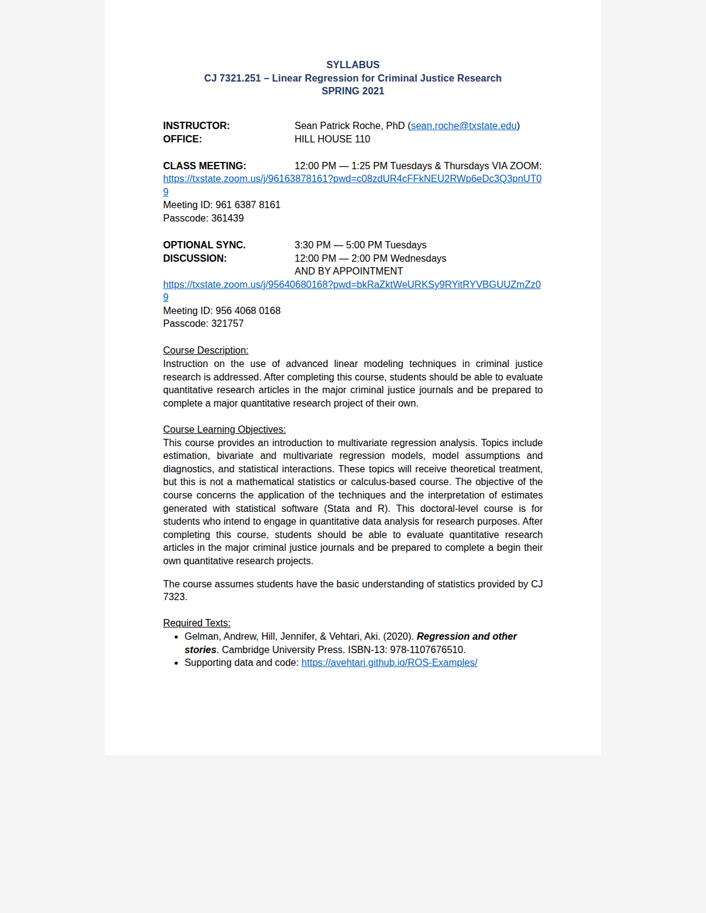SYLLABUS
CJ 7321.251 – Linear Regression for Criminal Justice Research
SPRING 2021
Instructor:
Sean Patrick Roche, PhD (sean.roche@txstate.edu)
Office:
HILL HOUSE 110
Class Meeting:
12:00 PM — 1:25 PM Tuesdays & Thursdays VIA ZOOM:
https://txstate.zoom.us/j/96163878161?pwd=c08zdUR4cFFkNEU2RWp6eDc3Q3pnUT09
Meeting ID: 961 6387 8161
Passcode: 361439
Optional Sync.
3:30 PM — 5:00 PM Tuesdays
Discussion:
12:00 PM — 2:00 PM Wednesdays
AND BY APPOINTMENT
https://txstate.zoom.us/j/95640680168?pwd=bkRaZktWeURKSy9RYitRYVBGUUZmZz09
Meeting ID: 956 4068 0168
Passcode: 321757
Course Description:
Instruction on the use of advanced linear modeling techniques in criminal justice research is addressed. After completing this course, students should be able to evaluate quantitative research articles in the major criminal justice journals and be prepared to complete a major quantitative research project of their own.
Course Learning Objectives:
This course provides an introduction to multivariate regression analysis. Topics include estimation, bivariate and multivariate regression models, model assumptions and diagnostics, and statistical interactions. These topics will receive theoretical treatment, but this is not a mathematical statistics or calculus-based course. The objective of the course concerns the application of the techniques and the interpretation of estimates generated with statistical software (Stata and R). This doctoral-level course is for students who intend to engage in quantitative data analysis for research purposes. After completing this course, students should be able to evaluate quantitative research articles in the major criminal justice journals and be prepared to complete a begin their own quantitative research projects.
The course assumes students have the basic understanding of statistics provided by CJ 7323.
Required Texts:
Gelman, Andrew, Hill, Jennifer, & Vehtari, Aki. (2020). Regression and other stories. Cambridge University Press. ISBN-13: 978-1107676510.
Supporting data and code: https://avehtari.github.io/ROS-Examples/